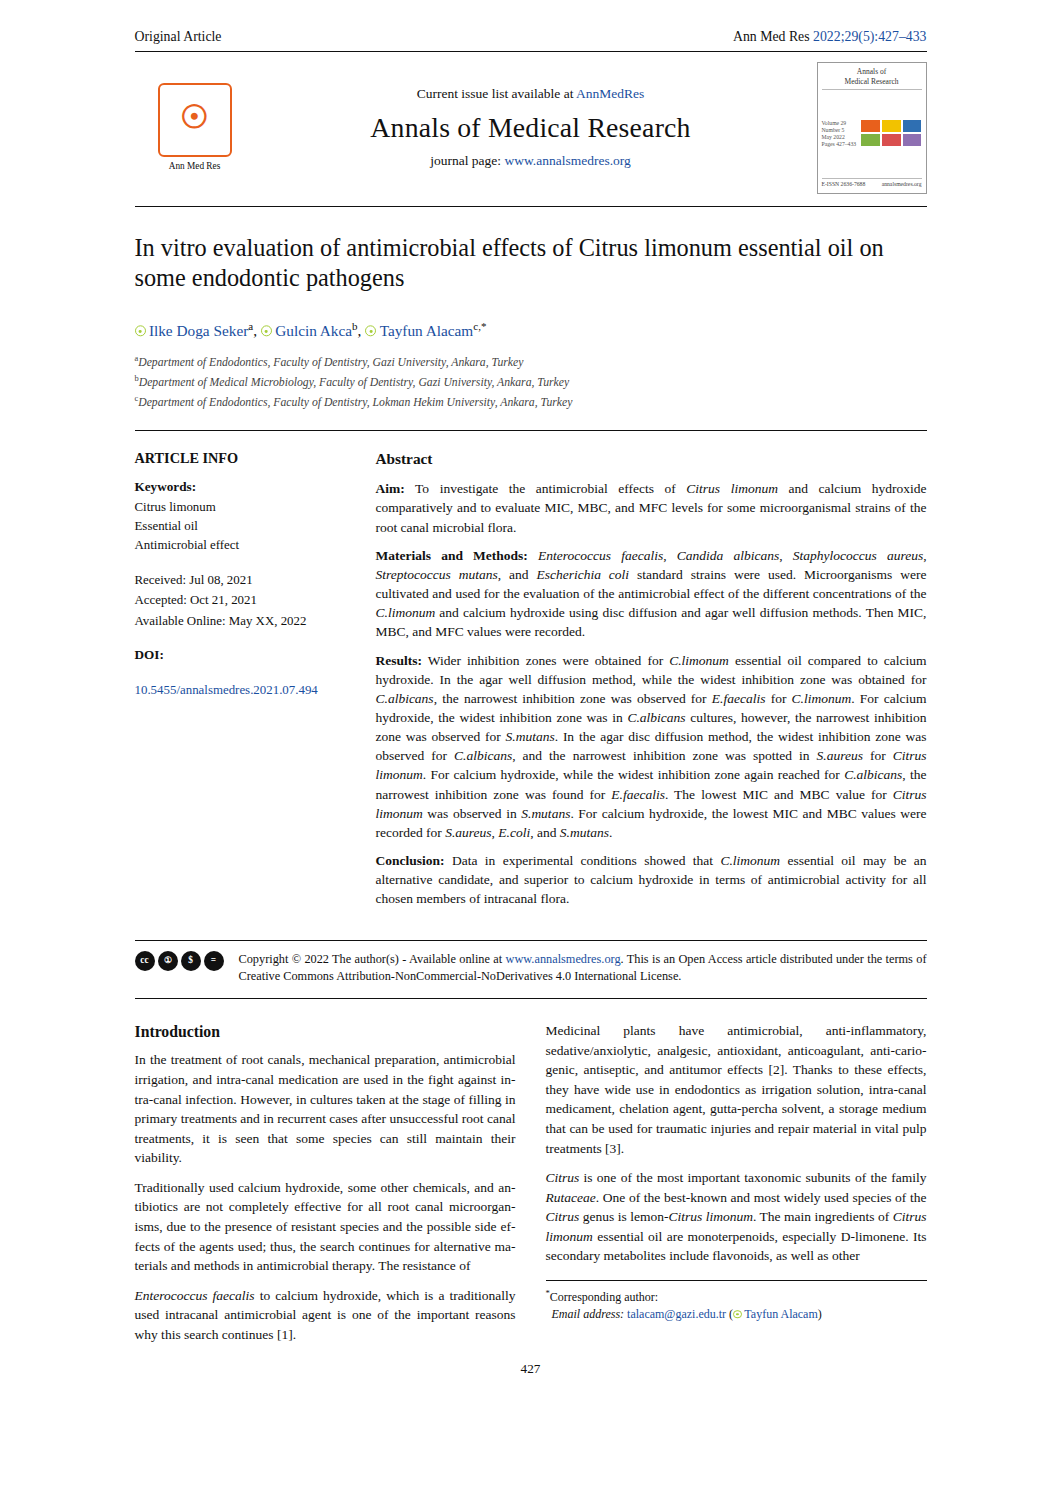Original Article
Ann Med Res 2022;29(5):427–433
☉
Ann Med Res
Current issue list available at AnnMedRes
Annals of Medical Research
journal page: www.annalsmedres.org
Annals of
Medical Research
Volume 29
Number 5
May 2022
Pages 427–433
E-ISSN 2636-7688 annalsmedres.org
In vitro evaluation of antimicrobial effects of Citrus limonum essential oil on some endodontic pathogens
Ilke Doga Sekera, Gulcin Akcab, Tayfun Alacamc,*
aDepartment of Endodontics, Faculty of Dentistry, Gazi University, Ankara, Turkey
bDepartment of Medical Microbiology, Faculty of Dentistry, Gazi University, Ankara, Turkey
cDepartment of Endodontics, Faculty of Dentistry, Lokman Hekim University, Ankara, Turkey
ARTICLE INFO
Keywords:
Citrus limonum
Essential oil
Antimicrobial effect
Received: Jul 08, 2021
Accepted: Oct 21, 2021
Available Online: May XX, 2022
DOI:
10.5455/annalsmedres.2021.07.494
Abstract
Aim: To investigate the antimicrobial effects of Citrus limonum and calcium hydroxide comparatively and to evaluate MIC, MBC, and MFC levels for some microorganismal strains of the root canal microbial flora.
Materials and Methods: Enterococcus faecalis, Candida albicans, Staphylococcus aureus, Streptococcus mutans, and Escherichia coli standard strains were used. Microorganisms were cultivated and used for the evaluation of the antimicrobial effect of the different concentrations of the C.limonum and calcium hydroxide using disc diffusion and agar well diffusion methods. Then MIC, MBC, and MFC values were recorded.
Results: Wider inhibition zones were obtained for C.limonum essential oil compared to calcium hydroxide. In the agar well diffusion method, while the widest inhibition zone was obtained for C.albicans, the narrowest inhibition zone was observed for E.faecalis for C.limonum. For calcium hydroxide, the widest inhibition zone was in C.albicans cultures, however, the narrowest inhibition zone was observed for S.mutans. In the agar disc diffusion method, the widest inhibition zone was observed for C.albicans, and the narrowest inhibition zone was spotted in S.aureus for Citrus limonum. For calcium hydroxide, while the widest inhibition zone again reached for C.albicans, the narrowest inhibition zone was found for E.faecalis. The lowest MIC and MBC value for Citrus limonum was observed in S.mutans. For calcium hydroxide, the lowest MIC and MBC values were recorded for S.aureus, E.coli, and S.mutans.
Conclusion: Data in experimental conditions showed that C.limonum essential oil may be an alternative candidate, and superior to calcium hydroxide in terms of antimicrobial activity for all chosen members of intracanal flora.
cc ①$=
Copyright © 2022 The author(s) - Available online at www.annalsmedres.org. This is an Open Access article distributed under the terms of Creative Commons Attribution-NonCommercial-NoDerivatives 4.0 International License.
Introduction
In the treatment of root canals, mechanical preparation, antimicrobial irrigation, and intra-canal medication are used in the fight against intra-canal infection. However, in cultures taken at the stage of filling in primary treatments and in recurrent cases after unsuccessful root canal treatments, it is seen that some species can still maintain their viability.
Traditionally used calcium hydroxide, some other chemicals, and antibiotics are not completely effective for all root canal microorganisms, due to the presence of resistant species and the possible side effects of the agents used; thus, the search continues for alternative materials and methods in antimicrobial therapy. The resistance of
Enterococcus faecalis to calcium hydroxide, which is a traditionally used intracanal antimicrobial agent is one of the important reasons why this search continues [1].
Medicinal plants have antimicrobial, anti-inflammatory, sedative/anxiolytic, analgesic, antioxidant, anticoagulant, anti-cariogenic, antiseptic, and antitumor effects [2]. Thanks to these effects, they have wide use in endodontics as irrigation solution, intra-canal medicament, chelation agent, gutta-percha solvent, a storage medium that can be used for traumatic injuries and repair material in vital pulp treatments [3].
Citrus is one of the most important taxonomic subunits of the family Rutaceae. One of the best-known and most widely used species of the Citrus genus is lemon-Citrus limonum. The main ingredients of Citrus limonum essential oil are monoterpenoids, especially D-limonene. Its secondary metabolites include flavonoids, as well as other
*Corresponding author:
Email address: talacam@gazi.edu.tr ( Tayfun Alacam)
427